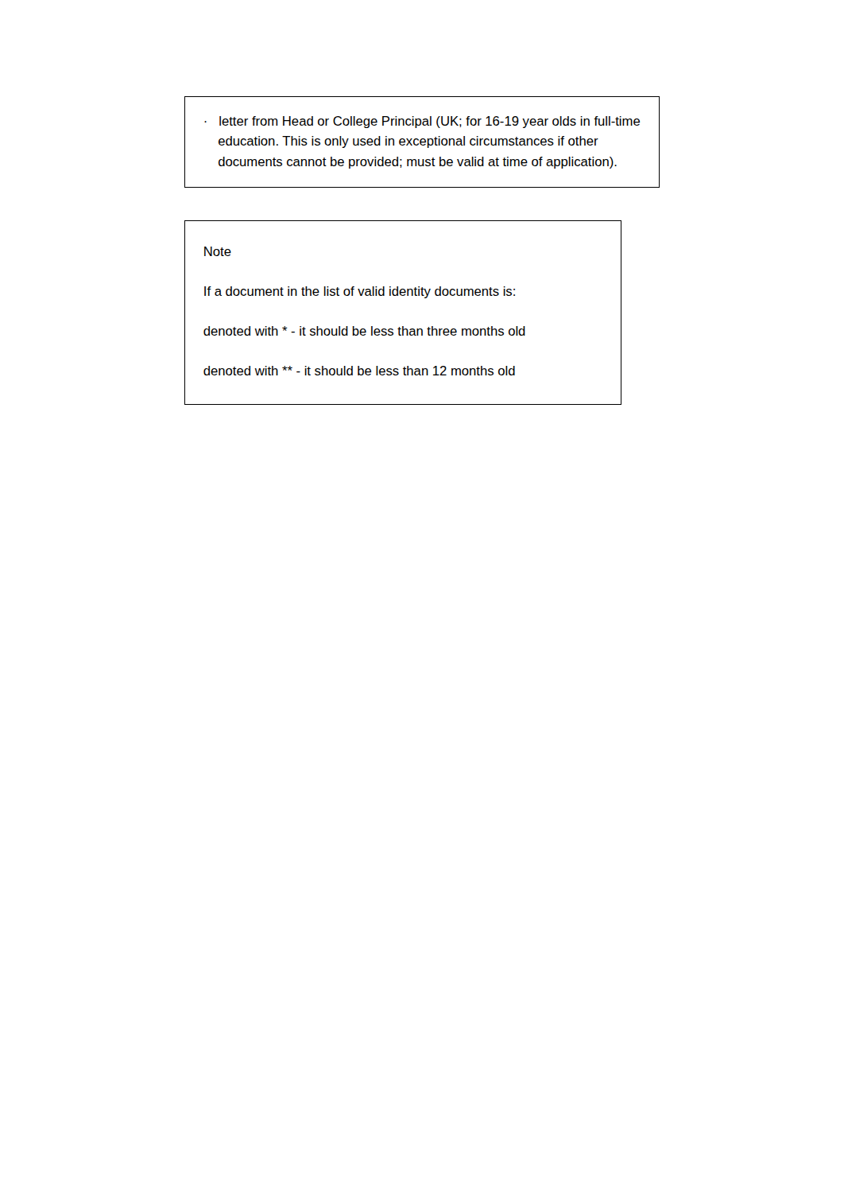· letter from Head or College Principal (UK; for 16-19 year olds in full-time education. This is only used in exceptional circumstances if other documents cannot be provided; must be valid at time of application).
Note
If a document in the list of valid identity documents is:
denoted with * - it should be less than three months old
denoted with ** - it should be less than 12 months old